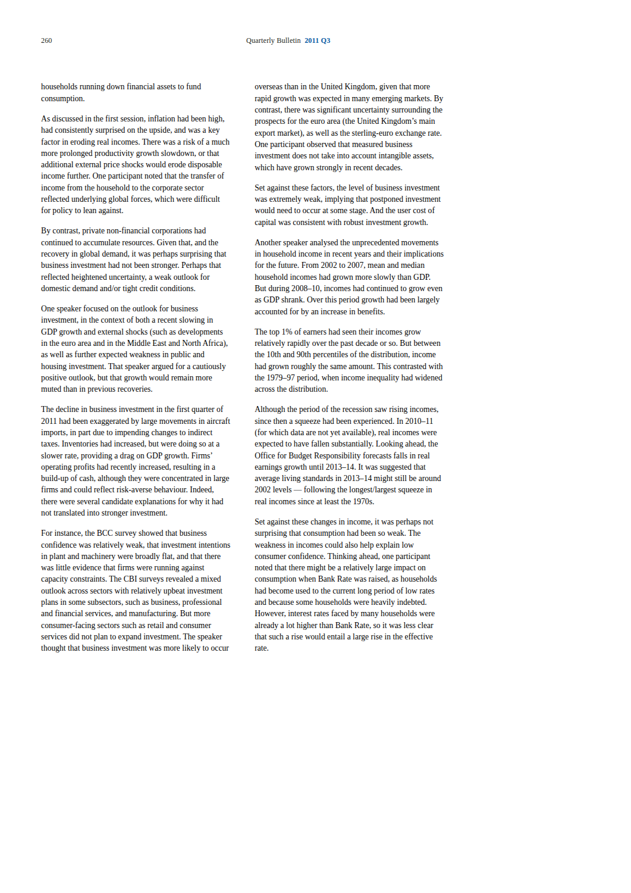260
Quarterly Bulletin 2011 Q3
households running down financial assets to fund consumption.
As discussed in the first session, inflation had been high, had consistently surprised on the upside, and was a key factor in eroding real incomes. There was a risk of a much more prolonged productivity growth slowdown, or that additional external price shocks would erode disposable income further. One participant noted that the transfer of income from the household to the corporate sector reflected underlying global forces, which were difficult for policy to lean against.
By contrast, private non-financial corporations had continued to accumulate resources. Given that, and the recovery in global demand, it was perhaps surprising that business investment had not been stronger. Perhaps that reflected heightened uncertainty, a weak outlook for domestic demand and/or tight credit conditions.
One speaker focused on the outlook for business investment, in the context of both a recent slowing in GDP growth and external shocks (such as developments in the euro area and in the Middle East and North Africa), as well as further expected weakness in public and housing investment. That speaker argued for a cautiously positive outlook, but that growth would remain more muted than in previous recoveries.
The decline in business investment in the first quarter of 2011 had been exaggerated by large movements in aircraft imports, in part due to impending changes to indirect taxes. Inventories had increased, but were doing so at a slower rate, providing a drag on GDP growth. Firms’ operating profits had recently increased, resulting in a build-up of cash, although they were concentrated in large firms and could reflect risk-averse behaviour. Indeed, there were several candidate explanations for why it had not translated into stronger investment.
For instance, the BCC survey showed that business confidence was relatively weak, that investment intentions in plant and machinery were broadly flat, and that there was little evidence that firms were running against capacity constraints. The CBI surveys revealed a mixed outlook across sectors with relatively upbeat investment plans in some subsectors, such as business, professional and financial services, and manufacturing. But more consumer-facing sectors such as retail and consumer services did not plan to expand investment. The speaker thought that business investment was more likely to occur overseas than in the United Kingdom, given that more rapid growth was expected in many emerging markets. By contrast, there was significant uncertainty surrounding the prospects for the euro area (the United Kingdom’s main export market), as well as the sterling-euro exchange rate. One participant observed that measured business investment does not take into account intangible assets, which have grown strongly in recent decades.
Set against these factors, the level of business investment was extremely weak, implying that postponed investment would need to occur at some stage. And the user cost of capital was consistent with robust investment growth.
Another speaker analysed the unprecedented movements in household income in recent years and their implications for the future. From 2002 to 2007, mean and median household incomes had grown more slowly than GDP. But during 2008–10, incomes had continued to grow even as GDP shrank. Over this period growth had been largely accounted for by an increase in benefits.
The top 1% of earners had seen their incomes grow relatively rapidly over the past decade or so. But between the 10th and 90th percentiles of the distribution, income had grown roughly the same amount. This contrasted with the 1979–97 period, when income inequality had widened across the distribution.
Although the period of the recession saw rising incomes, since then a squeeze had been experienced. In 2010–11 (for which data are not yet available), real incomes were expected to have fallen substantially. Looking ahead, the Office for Budget Responsibility forecasts falls in real earnings growth until 2013–14. It was suggested that average living standards in 2013–14 might still be around 2002 levels — following the longest/largest squeeze in real incomes since at least the 1970s.
Set against these changes in income, it was perhaps not surprising that consumption had been so weak. The weakness in incomes could also help explain low consumer confidence. Thinking ahead, one participant noted that there might be a relatively large impact on consumption when Bank Rate was raised, as households had become used to the current long period of low rates and because some households were heavily indebted. However, interest rates faced by many households were already a lot higher than Bank Rate, so it was less clear that such a rise would entail a large rise in the effective rate.